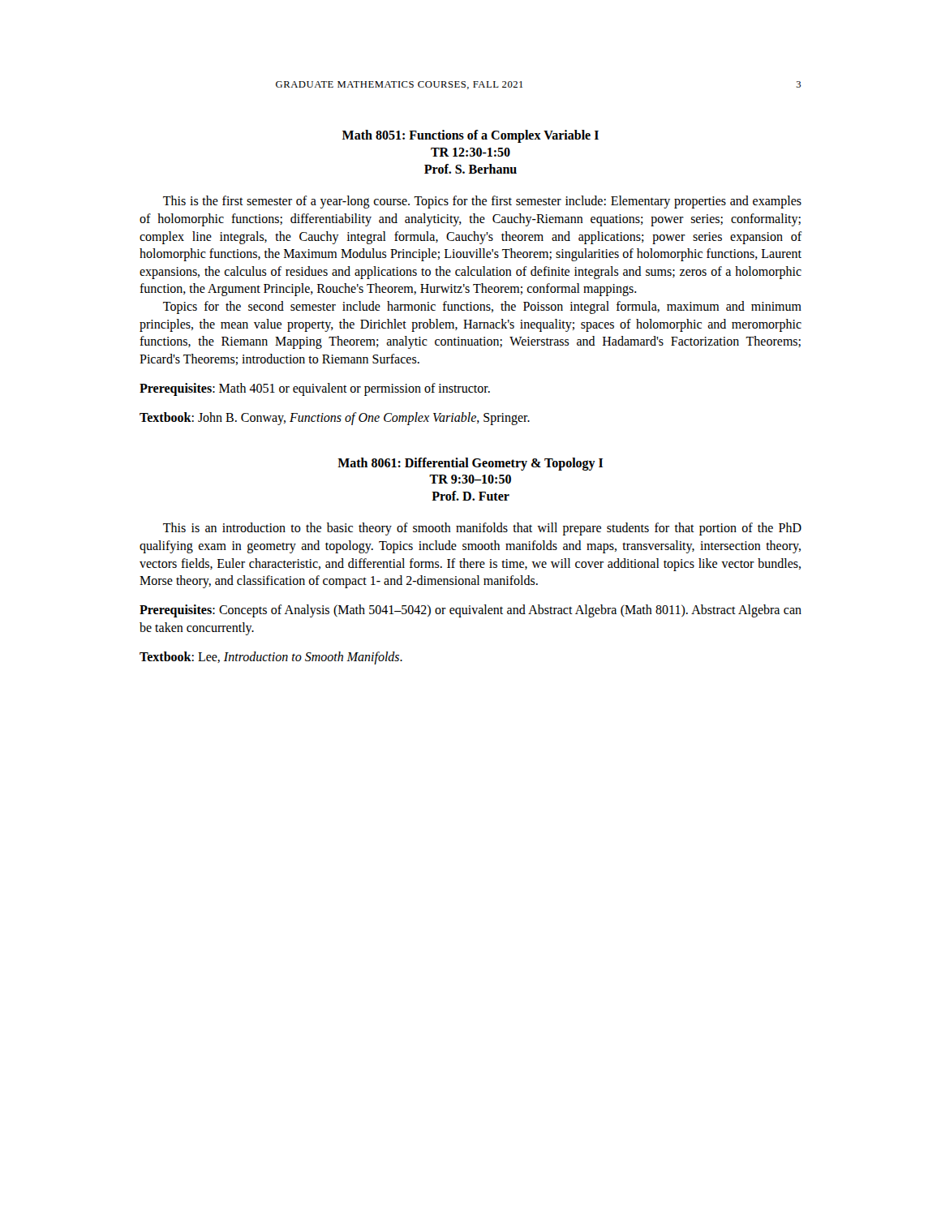Graduate Mathematics Courses, Fall 2021 3
Math 8051: Functions of a Complex Variable I TR 12:30-1:50 Prof. S. Berhanu
This is the first semester of a year-long course. Topics for the first semester include: Elementary properties and examples of holomorphic functions; differentiability and analyticity, the Cauchy-Riemann equations; power series; conformality; complex line integrals, the Cauchy integral formula, Cauchy's theorem and applications; power series expansion of holomorphic functions, the Maximum Modulus Principle; Liouville's Theorem; singularities of holomorphic functions, Laurent expansions, the calculus of residues and applications to the calculation of definite integrals and sums; zeros of a holomorphic function, the Argument Principle, Rouche's Theorem, Hurwitz's Theorem; conformal mappings.
Topics for the second semester include harmonic functions, the Poisson integral formula, maximum and minimum principles, the mean value property, the Dirichlet problem, Harnack's inequality; spaces of holomorphic and meromorphic functions, the Riemann Mapping Theorem; analytic continuation; Weierstrass and Hadamard's Factorization Theorems; Picard's Theorems; introduction to Riemann Surfaces.
Prerequisites: Math 4051 or equivalent or permission of instructor.
Textbook: John B. Conway, Functions of One Complex Variable, Springer.
Math 8061: Differential Geometry & Topology I TR 9:30–10:50 Prof. D. Futer
This is an introduction to the basic theory of smooth manifolds that will prepare students for that portion of the PhD qualifying exam in geometry and topology. Topics include smooth manifolds and maps, transversality, intersection theory, vectors fields, Euler characteristic, and differential forms. If there is time, we will cover additional topics like vector bundles, Morse theory, and classification of compact 1- and 2-dimensional manifolds.
Prerequisites: Concepts of Analysis (Math 5041–5042) or equivalent and Abstract Algebra (Math 8011). Abstract Algebra can be taken concurrently.
Textbook: Lee, Introduction to Smooth Manifolds.